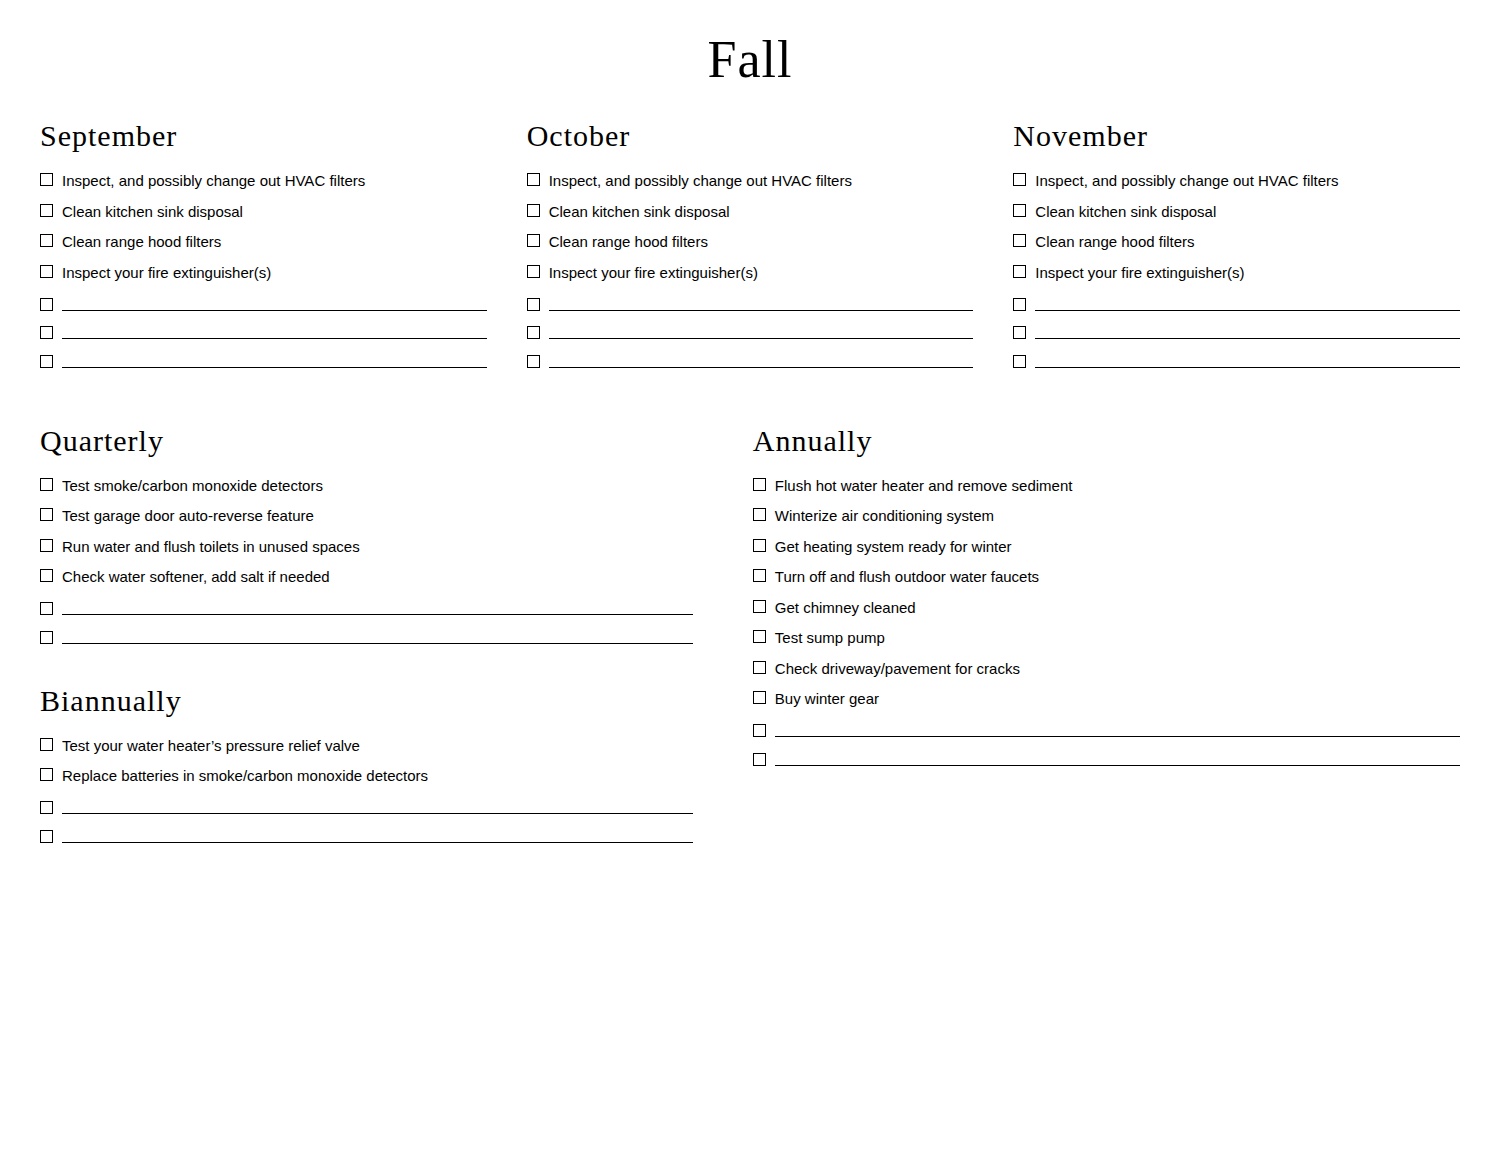Fall
September
Inspect, and possibly change out HVAC filters
Clean kitchen sink disposal
Clean range hood filters
Inspect your fire extinguisher(s)
October
Inspect, and possibly change out HVAC filters
Clean kitchen sink disposal
Clean range hood filters
Inspect your fire extinguisher(s)
November
Inspect, and possibly change out HVAC filters
Clean kitchen sink disposal
Clean range hood filters
Inspect your fire extinguisher(s)
Quarterly
Test smoke/carbon monoxide detectors
Test garage door auto-reverse feature
Run water and flush toilets in unused spaces
Check water softener, add salt if needed
Biannually
Test your water heater’s pressure relief valve
Replace batteries in smoke/carbon monoxide detectors
Annually
Flush hot water heater and remove sediment
Winterize air conditioning system
Get heating system ready for winter
Turn off and flush outdoor water faucets
Get chimney cleaned
Test sump pump
Check driveway/pavement for cracks
Buy winter gear